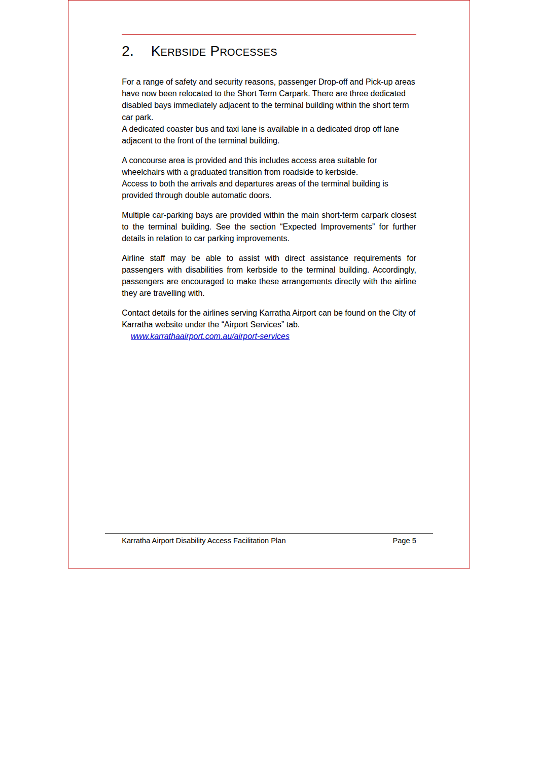2. Kerbside Processes
For a range of safety and security reasons, passenger Drop-off and Pick-up areas have now been relocated to the Short Term Carpark. There are three dedicated disabled bays immediately adjacent to the terminal building within the short term car park.
A dedicated coaster bus and taxi lane is available in a dedicated drop off lane adjacent to the front of the terminal building.
A concourse area is provided and this includes access area suitable for wheelchairs with a graduated transition from roadside to kerbside.
Access to both the arrivals and departures areas of the terminal building is provided through double automatic doors.
Multiple car-parking bays are provided within the main short-term carpark closest to the terminal building. See the section “Expected Improvements” for further details in relation to car parking improvements.
Airline staff may be able to assist with direct assistance requirements for passengers with disabilities from kerbside to the terminal building. Accordingly, passengers are encouraged to make these arrangements directly with the airline they are travelling with.
Contact details for the airlines serving Karratha Airport can be found on the City of Karratha website under the “Airport Services” tab. www.karrathaairport.com.au/airport-services
Karratha Airport Disability Access Facilitation Plan
Page 5